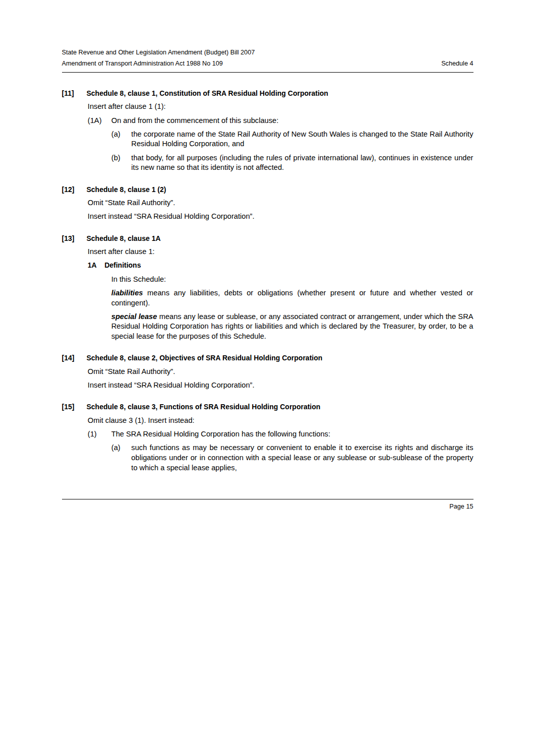State Revenue and Other Legislation Amendment (Budget) Bill 2007
Amendment of Transport Administration Act 1988 No 109
Schedule 4
[11] Schedule 8, clause 1, Constitution of SRA Residual Holding Corporation
Insert after clause 1 (1):
(1A) On and from the commencement of this subclause:
(a) the corporate name of the State Rail Authority of New South Wales is changed to the State Rail Authority Residual Holding Corporation, and
(b) that body, for all purposes (including the rules of private international law), continues in existence under its new name so that its identity is not affected.
[12] Schedule 8, clause 1 (2)
Omit “State Rail Authority”.
Insert instead “SRA Residual Holding Corporation”.
[13] Schedule 8, clause 1A
Insert after clause 1:
1A Definitions
In this Schedule:
liabilities means any liabilities, debts or obligations (whether present or future and whether vested or contingent).
special lease means any lease or sublease, or any associated contract or arrangement, under which the SRA Residual Holding Corporation has rights or liabilities and which is declared by the Treasurer, by order, to be a special lease for the purposes of this Schedule.
[14] Schedule 8, clause 2, Objectives of SRA Residual Holding Corporation
Omit “State Rail Authority”.
Insert instead “SRA Residual Holding Corporation”.
[15] Schedule 8, clause 3, Functions of SRA Residual Holding Corporation
Omit clause 3 (1). Insert instead:
(1) The SRA Residual Holding Corporation has the following functions:
(a) such functions as may be necessary or convenient to enable it to exercise its rights and discharge its obligations under or in connection with a special lease or any sublease or sub-sublease of the property to which a special lease applies,
Page 15